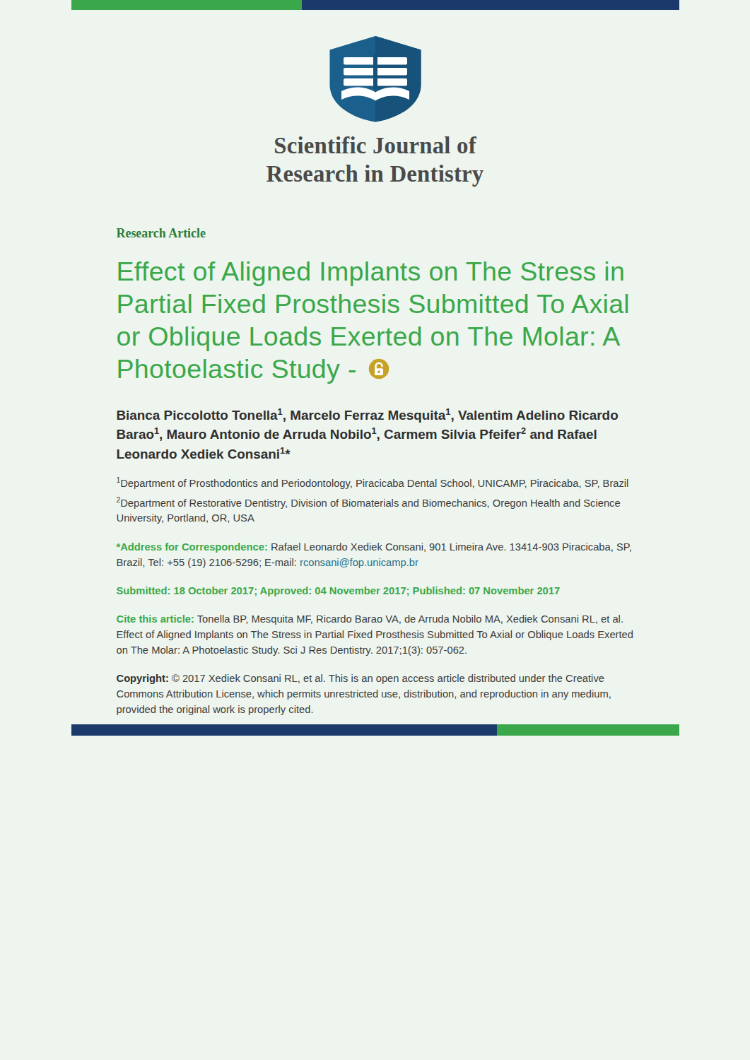Scientific Journal of
Research in Dentistry
Research Article
Effect of Aligned Implants on The Stress in Partial Fixed Prosthesis Submitted To Axial or Oblique Loads Exerted on The Molar: A Photoelastic Study -
Bianca Piccolotto Tonella1, Marcelo Ferraz Mesquita1, Valentim Adelino Ricardo Barao1, Mauro Antonio de Arruda Nobilo1, Carmem Silvia Pfeifer2 and Rafael Leonardo Xediek Consani1*
1Department of Prosthodontics and Periodontology, Piracicaba Dental School, UNICAMP, Piracicaba, SP, Brazil
2Department of Restorative Dentistry, Division of Biomaterials and Biomechanics, Oregon Health and Science University, Portland, OR, USA
*Address for Correspondence: Rafael Leonardo Xediek Consani, 901 Limeira Ave. 13414-903 Piracicaba, SP, Brazil, Tel: +55 (19) 2106-5296; E-mail: rconsani@fop.unicamp.br
Submitted: 18 October 2017; Approved: 04 November 2017; Published: 07 November 2017
Cite this article: Tonella BP, Mesquita MF, Ricardo Barao VA, de Arruda Nobilo MA, Xediek Consani RL, et al. Effect of Aligned Implants on The Stress in Partial Fixed Prosthesis Submitted To Axial or Oblique Loads Exerted on The Molar: A Photoelastic Study. Sci J Res Dentistry. 2017;1(3): 057-062.
Copyright: © 2017 Xediek Consani RL, et al. This is an open access article distributed under the Creative Commons Attribution License, which permits unrestricted use, distribution, and reproduction in any medium, provided the original work is properly cited.